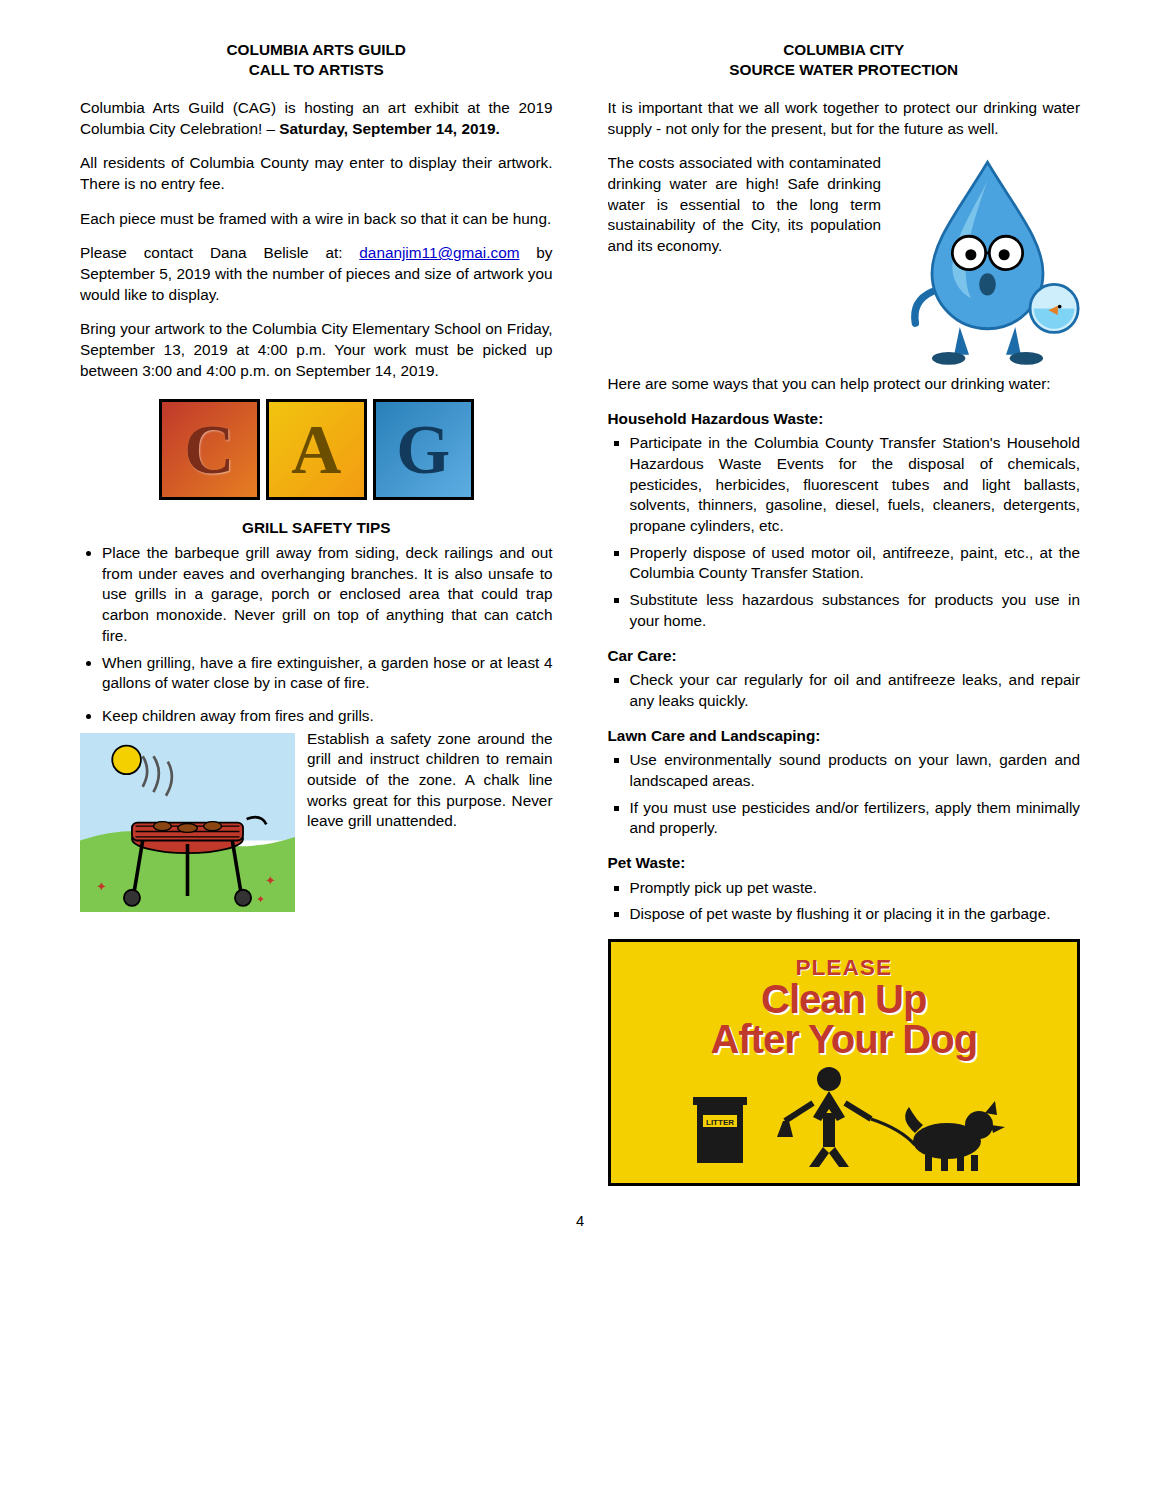Columbia Arts Guild
Call to Artists
Columbia Arts Guild (CAG) is hosting an art exhibit at the 2019 Columbia City Celebration! – Saturday, September 14, 2019.
All residents of Columbia County may enter to display their artwork. There is no entry fee.
Each piece must be framed with a wire in back so that it can be hung.
Please contact Dana Belisle at: dananjim11@gmai.com by September 5, 2019 with the number of pieces and size of artwork you would like to display.
Bring your artwork to the Columbia City Elementary School on Friday, September 13, 2019 at 4:00 p.m. Your work must be picked up between 3:00 and 4:00 p.m. on September 14, 2019.
C
A
G
Grill Safety Tips
Place the barbeque grill away from siding, deck railings and out from under eaves and overhanging branches. It is also unsafe to use grills in a garage, porch or enclosed area that could trap carbon monoxide. Never grill on top of anything that can catch fire.
When grilling, have a fire extinguisher, a garden hose or at least 4 gallons of water close by in case of fire.
Keep children away from fires and grills.
✦ ✦ ✦
Establish a safety zone around the grill and instruct children to remain outside of the zone. A chalk line works great for this purpose. Never leave grill unattended.
Columbia City
Source Water Protection
It is important that we all work together to protect our drinking water supply - not only for the present, but for the future as well.
The costs associated with contaminated drinking water are high! Safe drinking water is essential to the long term sustainability of the City, its population and its economy.
Here are some ways that you can help protect our drinking water:
Household Hazardous Waste:
Participate in the Columbia County Transfer Station's Household Hazardous Waste Events for the disposal of chemicals, pesticides, herbicides, fluorescent tubes and light ballasts, solvents, thinners, gasoline, diesel, fuels, cleaners, detergents, propane cylinders, etc.
Properly dispose of used motor oil, antifreeze, paint, etc., at the Columbia County Transfer Station.
Substitute less hazardous substances for products you use in your home.
Car Care:
Check your car regularly for oil and antifreeze leaks, and repair any leaks quickly.
Lawn Care and Landscaping:
Use environmentally sound products on your lawn, garden and landscaped areas.
If you must use pesticides and/or fertilizers, apply them minimally and properly.
Pet Waste:
Promptly pick up pet waste.
Dispose of pet waste by flushing it or placing it in the garbage.
PLEASE
Clean Up
After Your Dog
LITTER
4